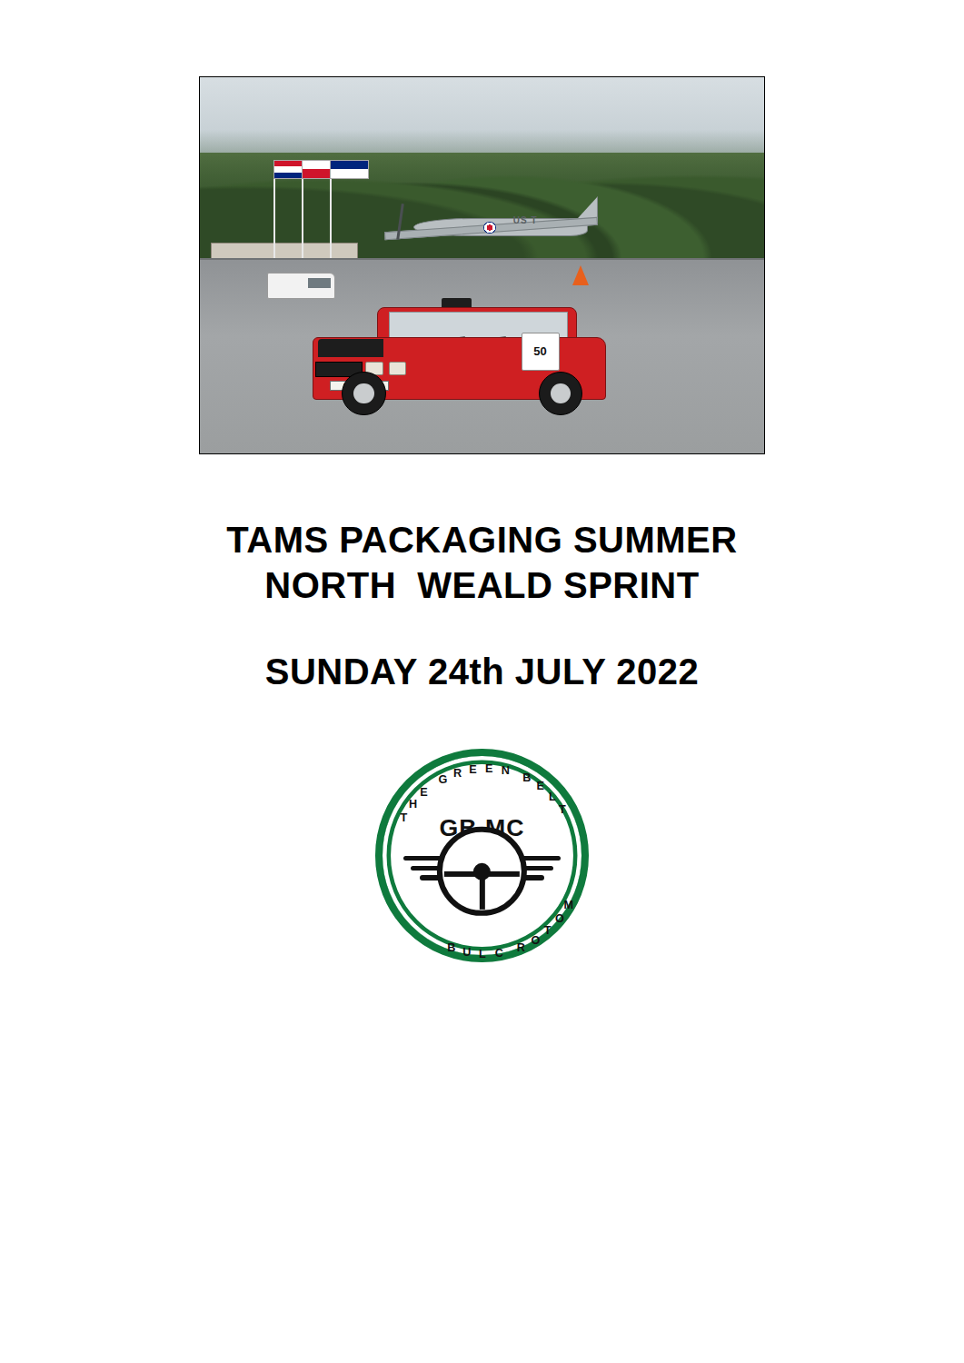US T
LJV 134R
50
TAMS PACKAGING SUMMER
NORTH WEALD SPRINT
SUNDAY 24th JULY 2022
T H E G R E E N B E L T M O T O R C L U B
GB MC